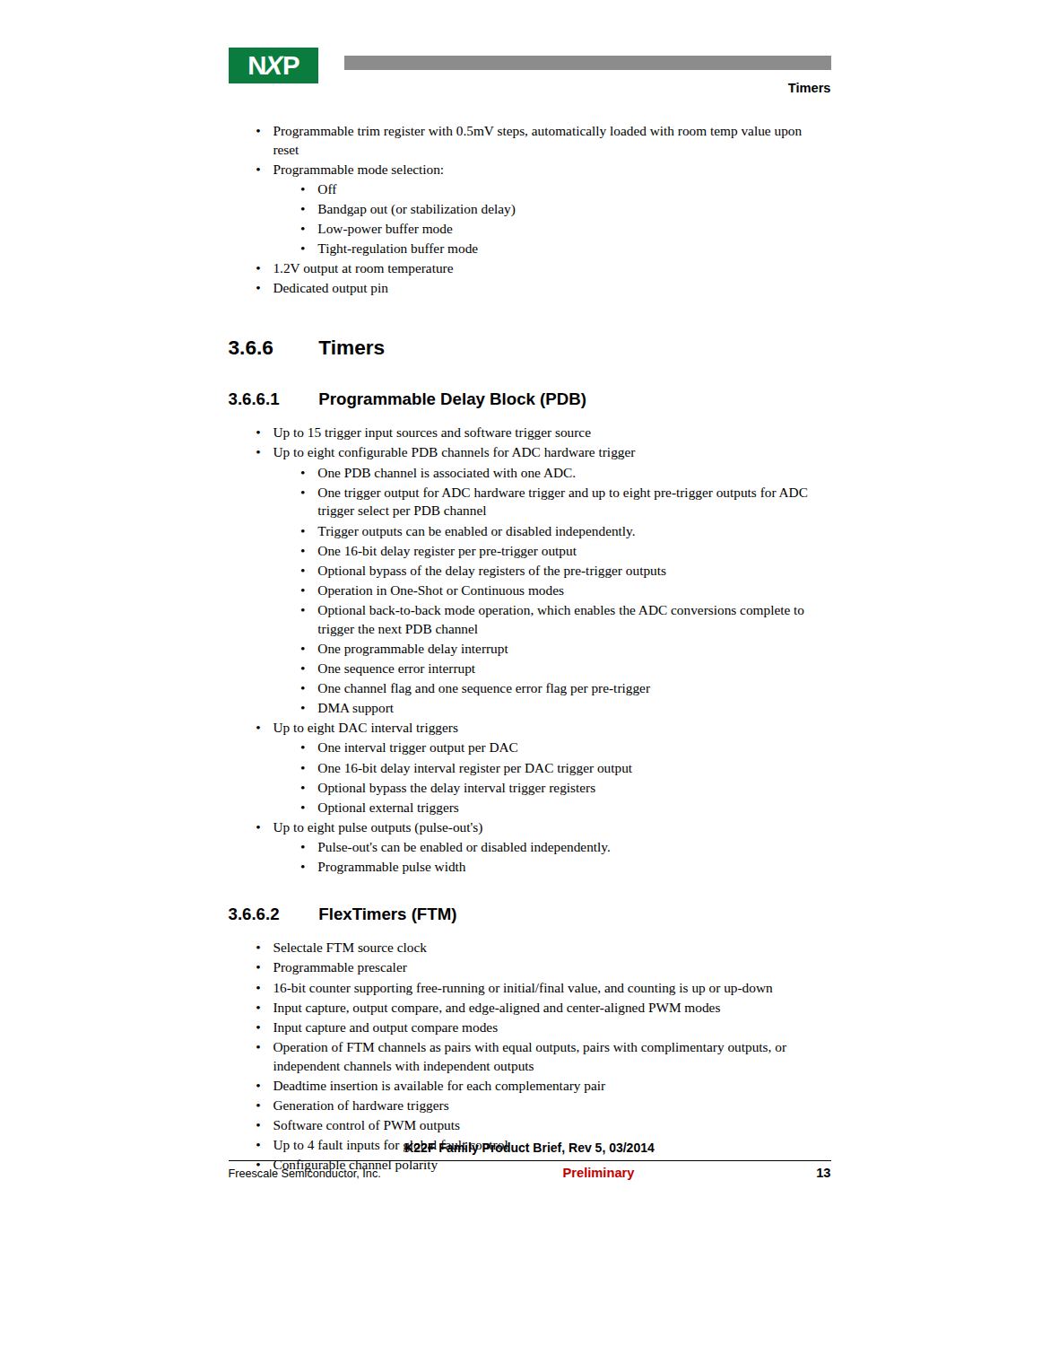NXP
Timers
Programmable trim register with 0.5mV steps, automatically loaded with room temp value upon reset
Programmable mode selection:
Off
Bandgap out (or stabilization delay)
Low-power buffer mode
Tight-regulation buffer mode
1.2V output at room temperature
Dedicated output pin
3.6.6 Timers
3.6.6.1 Programmable Delay Block (PDB)
Up to 15 trigger input sources and software trigger source
Up to eight configurable PDB channels for ADC hardware trigger
One PDB channel is associated with one ADC.
One trigger output for ADC hardware trigger and up to eight pre-trigger outputs for ADC trigger select per PDB channel
Trigger outputs can be enabled or disabled independently.
One 16-bit delay register per pre-trigger output
Optional bypass of the delay registers of the pre-trigger outputs
Operation in One-Shot or Continuous modes
Optional back-to-back mode operation, which enables the ADC conversions complete to trigger the next PDB channel
One programmable delay interrupt
One sequence error interrupt
One channel flag and one sequence error flag per pre-trigger
DMA support
Up to eight DAC interval triggers
One interval trigger output per DAC
One 16-bit delay interval register per DAC trigger output
Optional bypass the delay interval trigger registers
Optional external triggers
Up to eight pulse outputs (pulse-out's)
Pulse-out's can be enabled or disabled independently.
Programmable pulse width
3.6.6.2 FlexTimers (FTM)
Selectale FTM source clock
Programmable prescaler
16-bit counter supporting free-running or initial/final value, and counting is up or up-down
Input capture, output compare, and edge-aligned and center-aligned PWM modes
Input capture and output compare modes
Operation of FTM channels as pairs with equal outputs, pairs with complimentary outputs, or independent channels with independent outputs
Deadtime insertion is available for each complementary pair
Generation of hardware triggers
Software control of PWM outputs
Up to 4 fault inputs for global fault control
Configurable channel polarity
K22F Family Product Brief, Rev 5, 03/2014
Freescale Semiconductor, Inc.
Preliminary
13